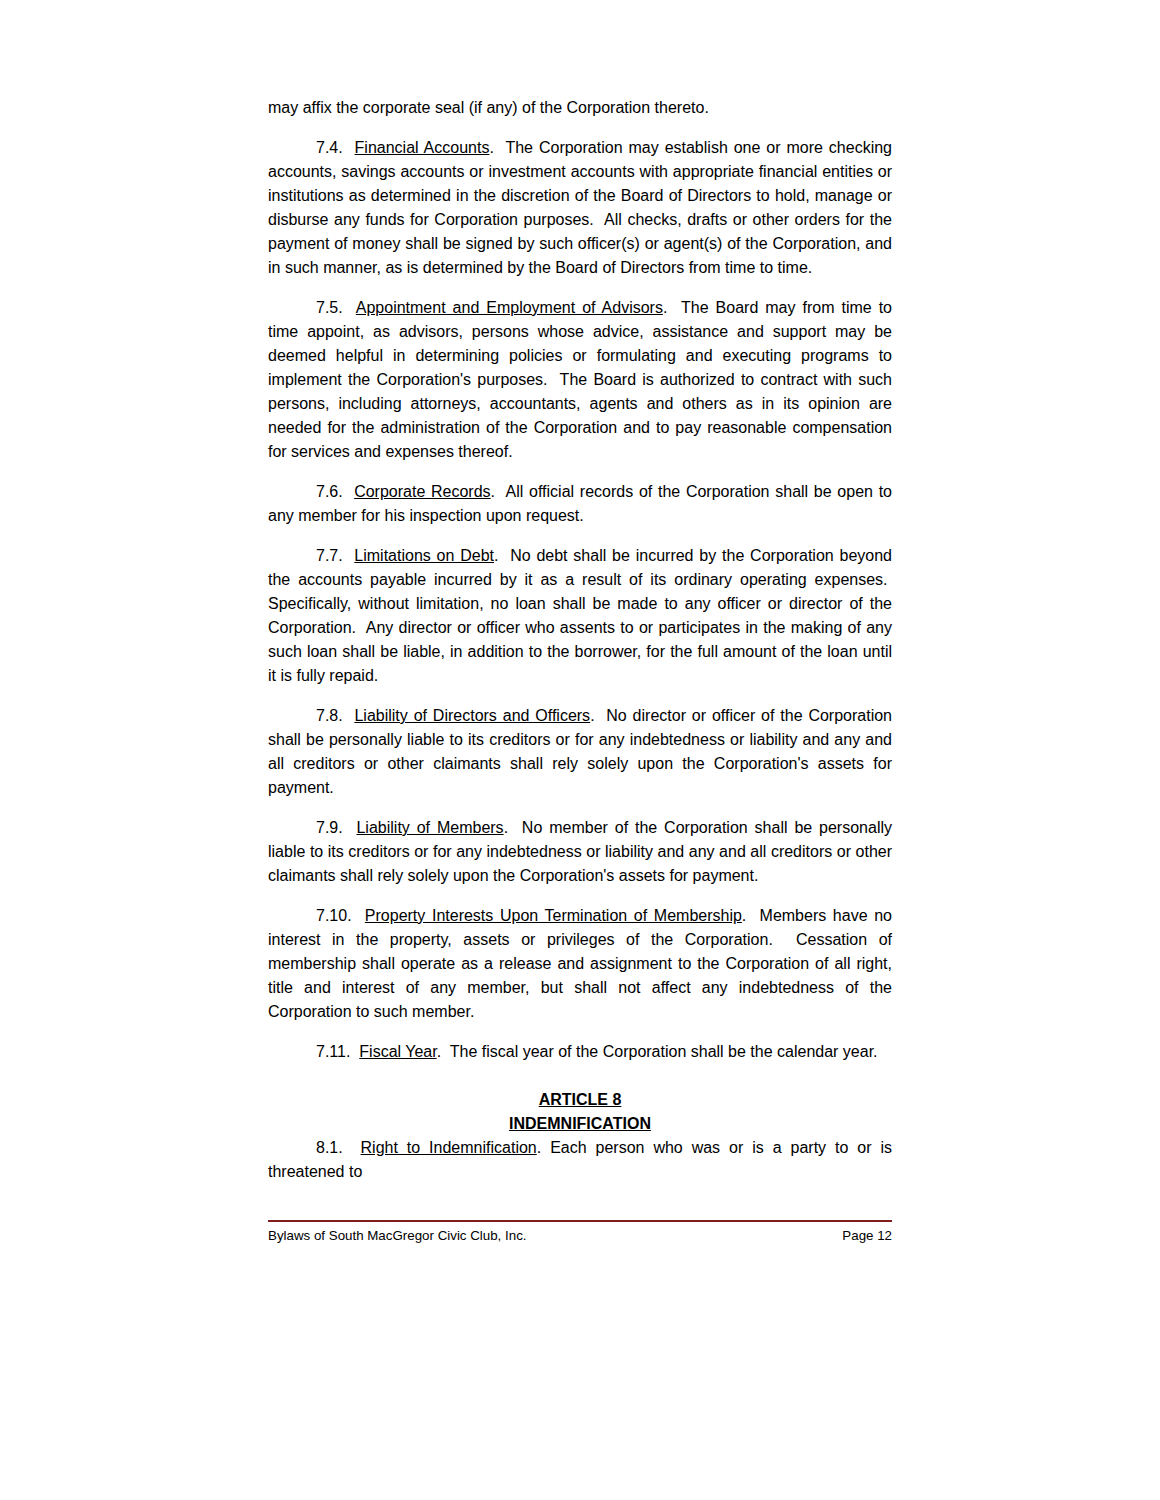may affix the corporate seal (if any) of the Corporation thereto.
7.4. Financial Accounts. The Corporation may establish one or more checking accounts, savings accounts or investment accounts with appropriate financial entities or institutions as determined in the discretion of the Board of Directors to hold, manage or disburse any funds for Corporation purposes. All checks, drafts or other orders for the payment of money shall be signed by such officer(s) or agent(s) of the Corporation, and in such manner, as is determined by the Board of Directors from time to time.
7.5. Appointment and Employment of Advisors. The Board may from time to time appoint, as advisors, persons whose advice, assistance and support may be deemed helpful in determining policies or formulating and executing programs to implement the Corporation's purposes. The Board is authorized to contract with such persons, including attorneys, accountants, agents and others as in its opinion are needed for the administration of the Corporation and to pay reasonable compensation for services and expenses thereof.
7.6. Corporate Records. All official records of the Corporation shall be open to any member for his inspection upon request.
7.7. Limitations on Debt. No debt shall be incurred by the Corporation beyond the accounts payable incurred by it as a result of its ordinary operating expenses. Specifically, without limitation, no loan shall be made to any officer or director of the Corporation. Any director or officer who assents to or participates in the making of any such loan shall be liable, in addition to the borrower, for the full amount of the loan until it is fully repaid.
7.8. Liability of Directors and Officers. No director or officer of the Corporation shall be personally liable to its creditors or for any indebtedness or liability and any and all creditors or other claimants shall rely solely upon the Corporation's assets for payment.
7.9. Liability of Members. No member of the Corporation shall be personally liable to its creditors or for any indebtedness or liability and any and all creditors or other claimants shall rely solely upon the Corporation's assets for payment.
7.10. Property Interests Upon Termination of Membership. Members have no interest in the property, assets or privileges of the Corporation. Cessation of membership shall operate as a release and assignment to the Corporation of all right, title and interest of any member, but shall not affect any indebtedness of the Corporation to such member.
7.11. Fiscal Year. The fiscal year of the Corporation shall be the calendar year.
ARTICLE 8INDEMNIFICATION
8.1. Right to Indemnification. Each person who was or is a party to or is threatened to
Bylaws of South MacGregor Civic Club, Inc. Page 12